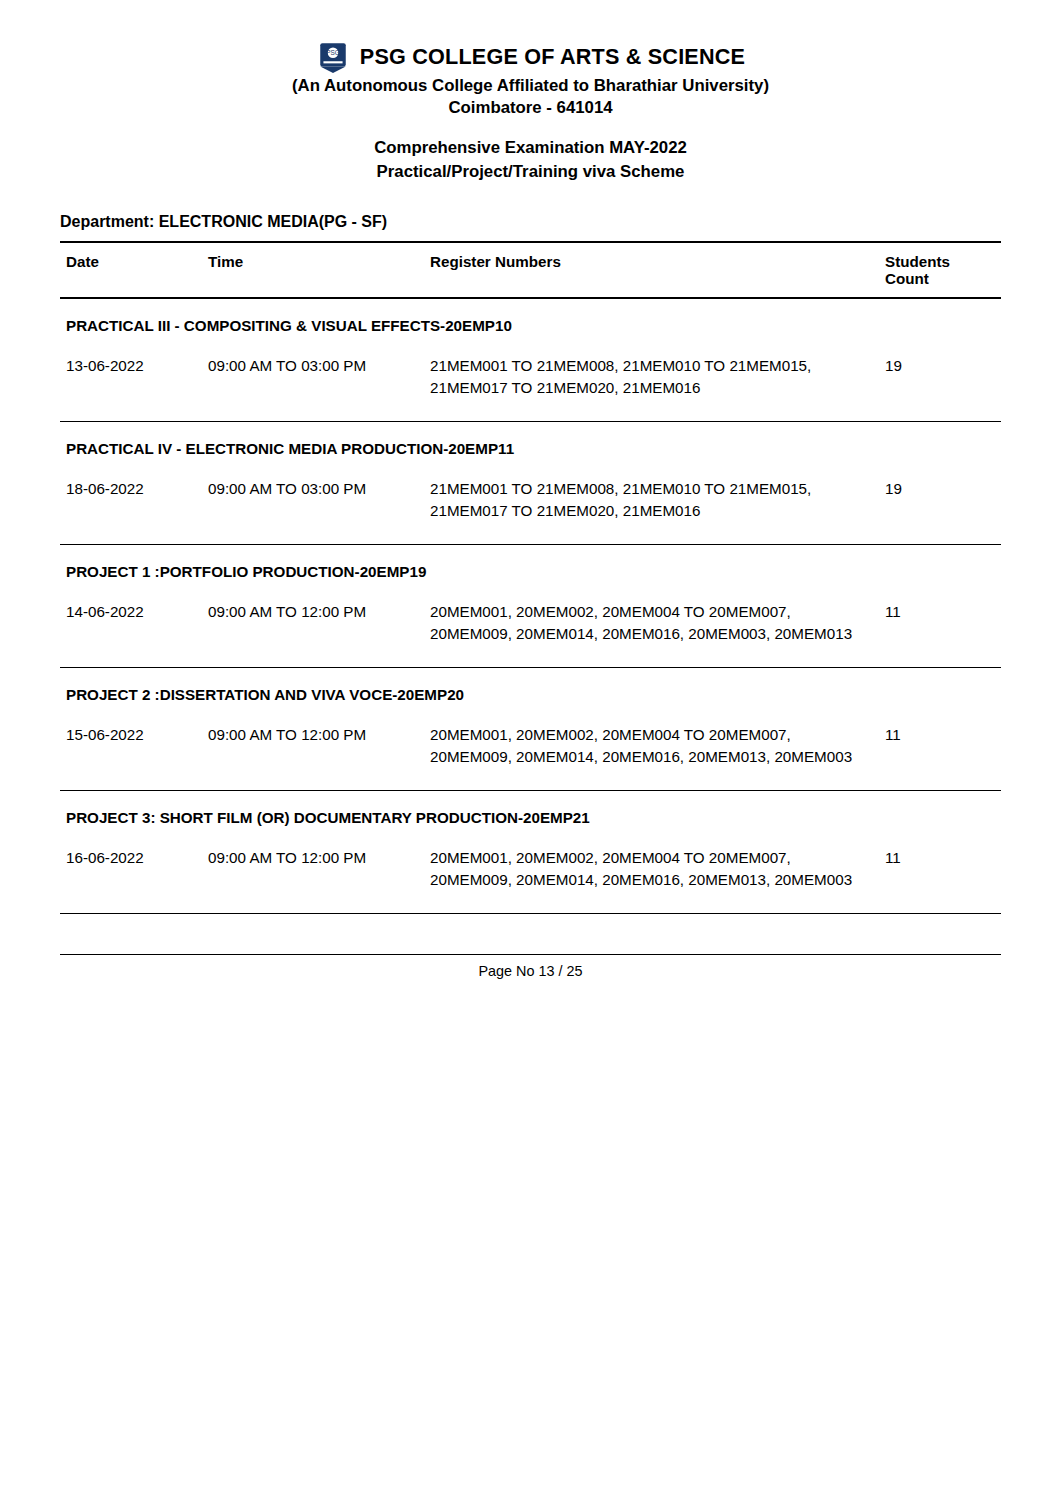PSG
PSG COLLEGE OF ARTS & SCIENCE
(An Autonomous College Affiliated to Bharathiar University)
Coimbatore - 641014
Comprehensive Examination MAY-2022
Practical/Project/Training viva Scheme
Department: ELECTRONIC MEDIA(PG - SF)
| Date | Time | Register Numbers | Students Count |
| --- | --- | --- | --- |
| PRACTICAL III - COMPOSITING & VISUAL EFFECTS-20EMP10 |
| 13-06-2022 | 09:00 AM TO 03:00 PM | 21MEM001 TO 21MEM008, 21MEM010 TO 21MEM015, 21MEM017 TO 21MEM020, 21MEM016 | 19 |
| PRACTICAL IV - ELECTRONIC MEDIA PRODUCTION-20EMP11 |
| 18-06-2022 | 09:00 AM TO 03:00 PM | 21MEM001 TO 21MEM008, 21MEM010 TO 21MEM015, 21MEM017 TO 21MEM020, 21MEM016 | 19 |
| PROJECT 1 :PORTFOLIO PRODUCTION-20EMP19 |
| 14-06-2022 | 09:00 AM TO 12:00 PM | 20MEM001, 20MEM002, 20MEM004 TO 20MEM007, 20MEM009, 20MEM014, 20MEM016, 20MEM003, 20MEM013 | 11 |
| PROJECT 2 :DISSERTATION AND VIVA VOCE-20EMP20 |
| 15-06-2022 | 09:00 AM TO 12:00 PM | 20MEM001, 20MEM002, 20MEM004 TO 20MEM007, 20MEM009, 20MEM014, 20MEM016, 20MEM013, 20MEM003 | 11 |
| PROJECT 3: SHORT FILM (OR) DOCUMENTARY PRODUCTION-20EMP21 |
| 16-06-2022 | 09:00 AM TO 12:00 PM | 20MEM001, 20MEM002, 20MEM004 TO 20MEM007, 20MEM009, 20MEM014, 20MEM016, 20MEM013, 20MEM003 | 11 |
Page No 13 / 25